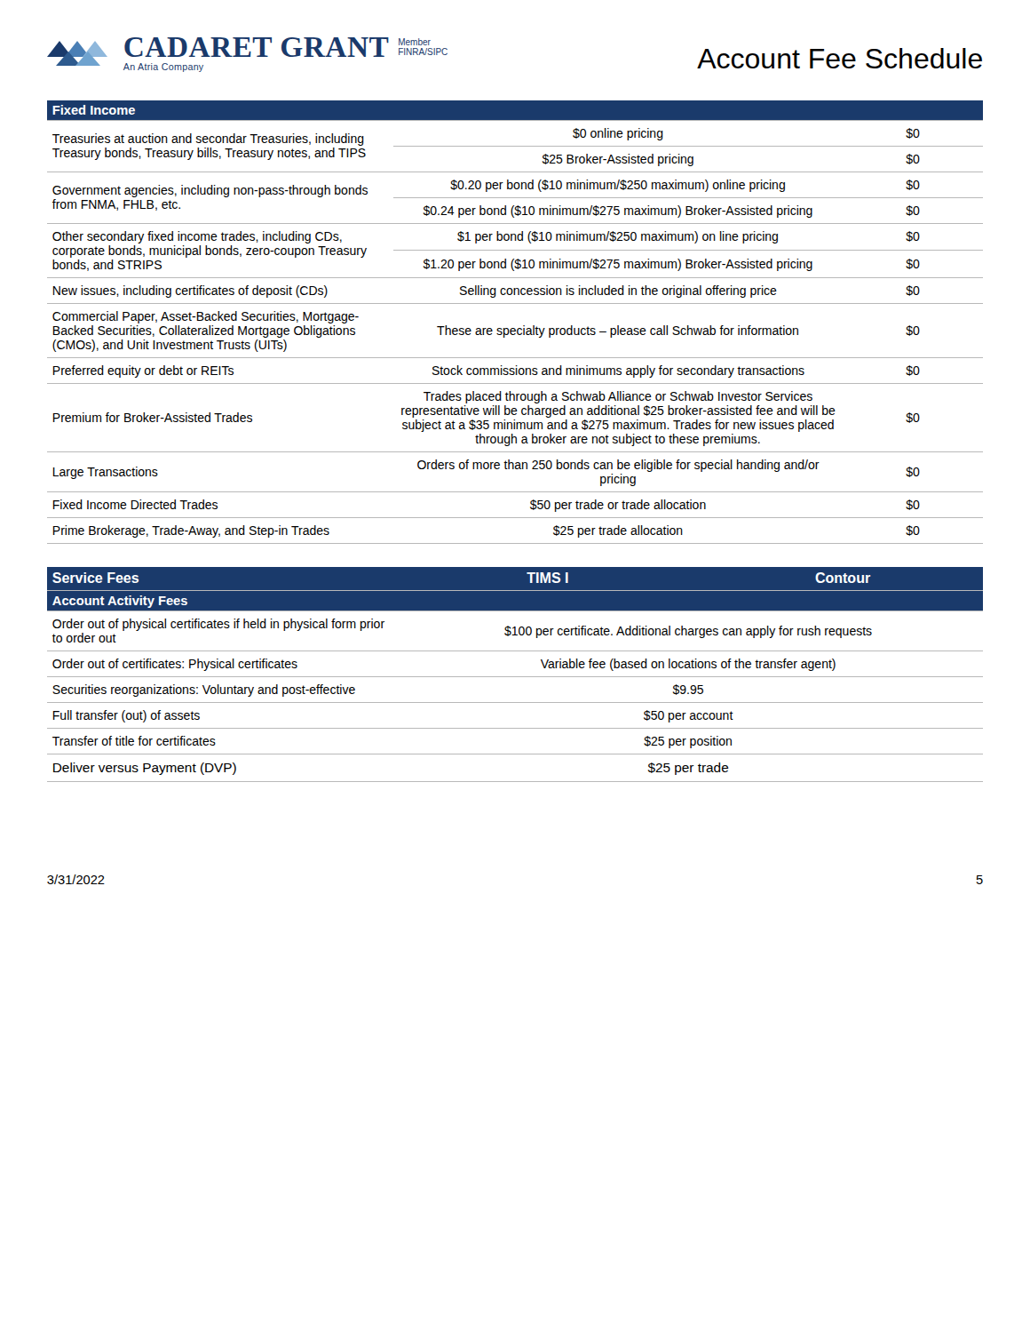CADARET GRANT
An Atria Company
Member
FINRA/SIPC
Account Fee Schedule
| Fixed Income |
| Treasuries at auction and secondar Treasuries, including Treasury bonds, Treasury bills, Treasury notes, and TIPS | $0 online pricing | $0 |
| $25 Broker-Assisted pricing | $0 |
| Government agencies, including non-pass-through bonds from FNMA, FHLB, etc. | $0.20 per bond ($10 minimum/$250 maximum) online pricing | $0 |
| $0.24 per bond ($10 minimum/$275 maximum) Broker-Assisted pricing | $0 |
| Other secondary fixed income trades, including CDs, corporate bonds, municipal bonds, zero-coupon Treasury bonds, and STRIPS | $1 per bond ($10 minimum/$250 maximum) on line pricing | $0 |
| $1.20 per bond ($10 minimum/$275 maximum) Broker-Assisted pricing | $0 |
| New issues, including certificates of deposit (CDs) | Selling concession is included in the original offering price | $0 |
| Commercial Paper, Asset-Backed Securities, Mortgage-Backed Securities, Collateralized Mortgage Obligations (CMOs), and Unit Investment Trusts (UITs) | These are specialty products – please call Schwab for information | $0 |
| Preferred equity or debt or REITs | Stock commissions and minimums apply for secondary transactions | $0 |
| Premium for Broker-Assisted Trades | Trades placed through a Schwab Alliance or Schwab Investor Services representative will be charged an additional $25 broker-assisted fee and will be subject at a $35 minimum and a $275 maximum. Trades for new issues placed through a broker are not subject to these premiums. | $0 |
| Large Transactions | Orders of more than 250 bonds can be eligible for special handing and/or pricing | $0 |
| Fixed Income Directed Trades | $50 per trade or trade allocation | $0 |
| Prime Brokerage, Trade-Away, and Step-in Trades | $25 per trade allocation | $0 |
| Service Fees | TIMS I | Contour |
| Account Activity Fees |
| Order out of physical certificates if held in physical form prior to order out | $100 per certificate. Additional charges can apply for rush requests |
| Order out of certificates: Physical certificates | Variable fee (based on locations of the transfer agent) |
| Securities reorganizations: Voluntary and post-effective | $9.95 |
| Full transfer (out) of assets | $50 per account |
| Transfer of title for certificates | $25 per position |
| Deliver versus Payment (DVP) | $25 per trade |
3/31/2022 5